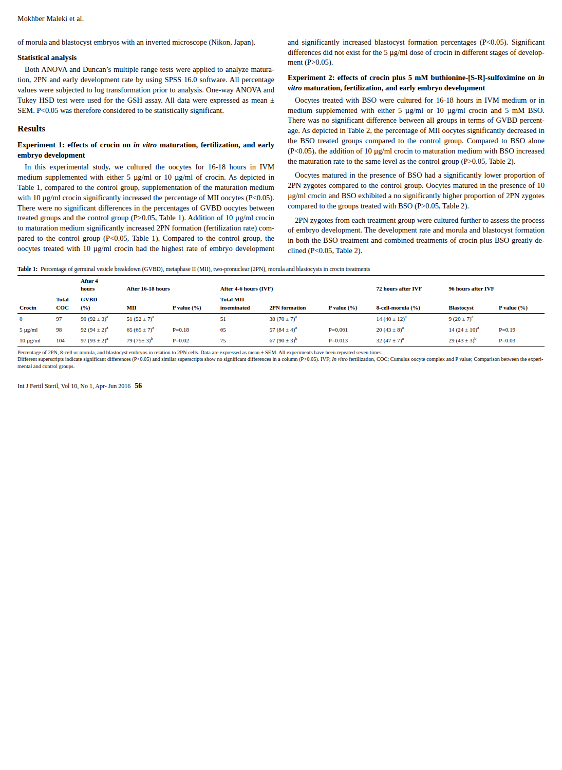Mokhber Maleki et al.
of morula and blastocyst embryos with an inverted microscope (Nikon, Japan).
Statistical analysis
Both ANOVA and Duncan’s multiple range tests were applied to analyze maturation, 2PN and early development rate by using SPSS 16.0 software. All percentage values were subjected to log transformation prior to analysis. One-way ANOVA and Tukey HSD test were used for the GSH assay. All data were expressed as mean ± SEM. P<0.05 was therefore considered to be statistically significant.
Results
Experiment 1: effects of crocin on in vitro maturation, fertilization, and early embryo development
In this experimental study, we cultured the oocytes for 16-18 hours in IVM medium supplemented with either 5 µg/ml or 10 µg/ml of crocin. As depicted in Table 1, compared to the control group, supplementation of the maturation medium with 10 µg/ml crocin significantly increased the percentage of MII oocytes (P<0.05). There were no significant differences in the percentages of GVBD oocytes between treated groups and the control group (P>0.05, Table 1). Addition of 10 µg/ml crocin to maturation medium significantly increased 2PN formation (fertilization rate) compared to the control group (P<0.05, Table 1). Compared to the control group, the oocytes treated with 10 µg/ml crocin had the highest rate of embryo development and significantly increased blastocyst formation percentages (P<0.05). Significant differences did not exist for the 5 µg/ml dose of crocin in different stages of development (P>0.05).
Experiment 2: effects of crocin plus 5 mM buthionine-[S-R]-sulfoximine on in vitro maturation, fertilization, and early embryo development
Oocytes treated with BSO were cultured for 16-18 hours in IVM medium or in medium supplemented with either 5 µg/ml or 10 µg/ml crocin and 5 mM BSO. There was no significant difference between all groups in terms of GVBD percentage. As depicted in Table 2, the percentage of MII oocytes significantly decreased in the BSO treated groups compared to the control group. Compared to BSO alone (P<0.05), the addition of 10 µg/ml crocin to maturation medium with BSO increased the maturation rate to the same level as the control group (P>0.05, Table 2).
Oocytes matured in the presence of BSO had a significantly lower proportion of 2PN zygotes compared to the control group. Oocytes matured in the presence of 10 µg/ml crocin and BSO exhibited a no significantly higher proportion of 2PN zygotes compared to the groups treated with BSO (P>0.05, Table 2).
2PN zygotes from each treatment group were cultured further to assess the process of embryo development. The development rate and morula and blastocyst formation in both the BSO treatment and combined treatments of crocin plus BSO greatly declined (P<0.05, Table 2).
Table 1: Percentage of germinal vesicle breakdown (GVBD), metaphase II (MII), two-pronuclear (2PN), morula and blastocysts in crocin treatments
| | | After 4 hours | After 16-18 hours | After 4-6 hours (IVF) | 72 hours after IVF | 96 hours after IVF |
| --- | --- | --- | --- | --- | --- | --- |
| Crocin | Total COC | GVBD (%) | MII | P value (%) | Total MII inseminated | 2PN formation | P value (%) | 8-cell-morula (%) | Blastocyst | P value (%) |
| 0 | 97 | 90 (92 ± 3) a | 51 (52 ± 7) a | | 51 | 38 (70 ± 7) a | | 14 (40 ± 12) a | 9 (20 ± 7) a | |
| 5 µg/ml | 98 | 92 (94 ± 2) a | 65 (65 ± 7) a | P=0.18 | 65 | 57 (84 ± 4) a | P=0.061 | 20 (43 ± 8) a | 14 (24 ± 10) a | P=0.19 |
| 10 µg/ml | 104 | 97 (93 ± 2) a | 79 (75± 3) b | P=0.02 | 75 | 67 (90 ± 3) b | P=0.013 | 32 (47 ± 7) a | 29 (43 ± 3) b | P=0.03 |
Percentage of 2PN, 8-cell or morula, and blastocyst embryos in relation to 2PN cells. Data are expressed as mean ± SEM. All experiments have been repeated seven times.
Different superscripts indicate significant differences (P<0.05) and similar superscripts show no significant differences in a column (P>0.05). IVF; In vitro fertilization, COC; Cumulus oocyte complex and P value; Comparison between the experimental and control groups.
Int J Fertil Steril, Vol 10, No 1, Apr- Jun 2016 56